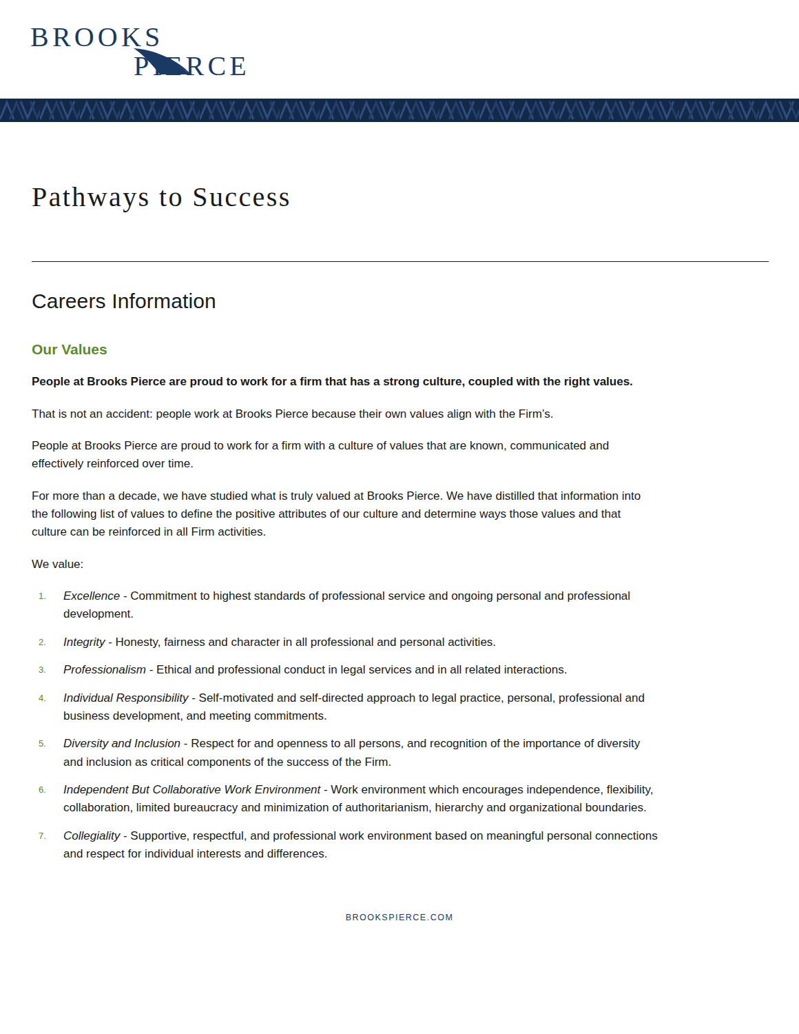BROOKS PIERCE
Pathways to Success
Careers Information
Our Values
People at Brooks Pierce are proud to work for a firm that has a strong culture, coupled with the right values.
That is not an accident: people work at Brooks Pierce because their own values align with the Firm’s.
People at Brooks Pierce are proud to work for a firm with a culture of values that are known, communicated and effectively reinforced over time.
For more than a decade, we have studied what is truly valued at Brooks Pierce. We have distilled that information into the following list of values to define the positive attributes of our culture and determine ways those values and that culture can be reinforced in all Firm activities.
We value:
Excellence - Commitment to highest standards of professional service and ongoing personal and professional development.
Integrity - Honesty, fairness and character in all professional and personal activities.
Professionalism - Ethical and professional conduct in legal services and in all related interactions.
Individual Responsibility - Self-motivated and self-directed approach to legal practice, personal, professional and business development, and meeting commitments.
Diversity and Inclusion - Respect for and openness to all persons, and recognition of the importance of diversity and inclusion as critical components of the success of the Firm.
Independent But Collaborative Work Environment - Work environment which encourages independence, flexibility, collaboration, limited bureaucracy and minimization of authoritarianism, hierarchy and organizational boundaries.
Collegiality - Supportive, respectful, and professional work environment based on meaningful personal connections and respect for individual interests and differences.
BROOKSPIERCE.COM